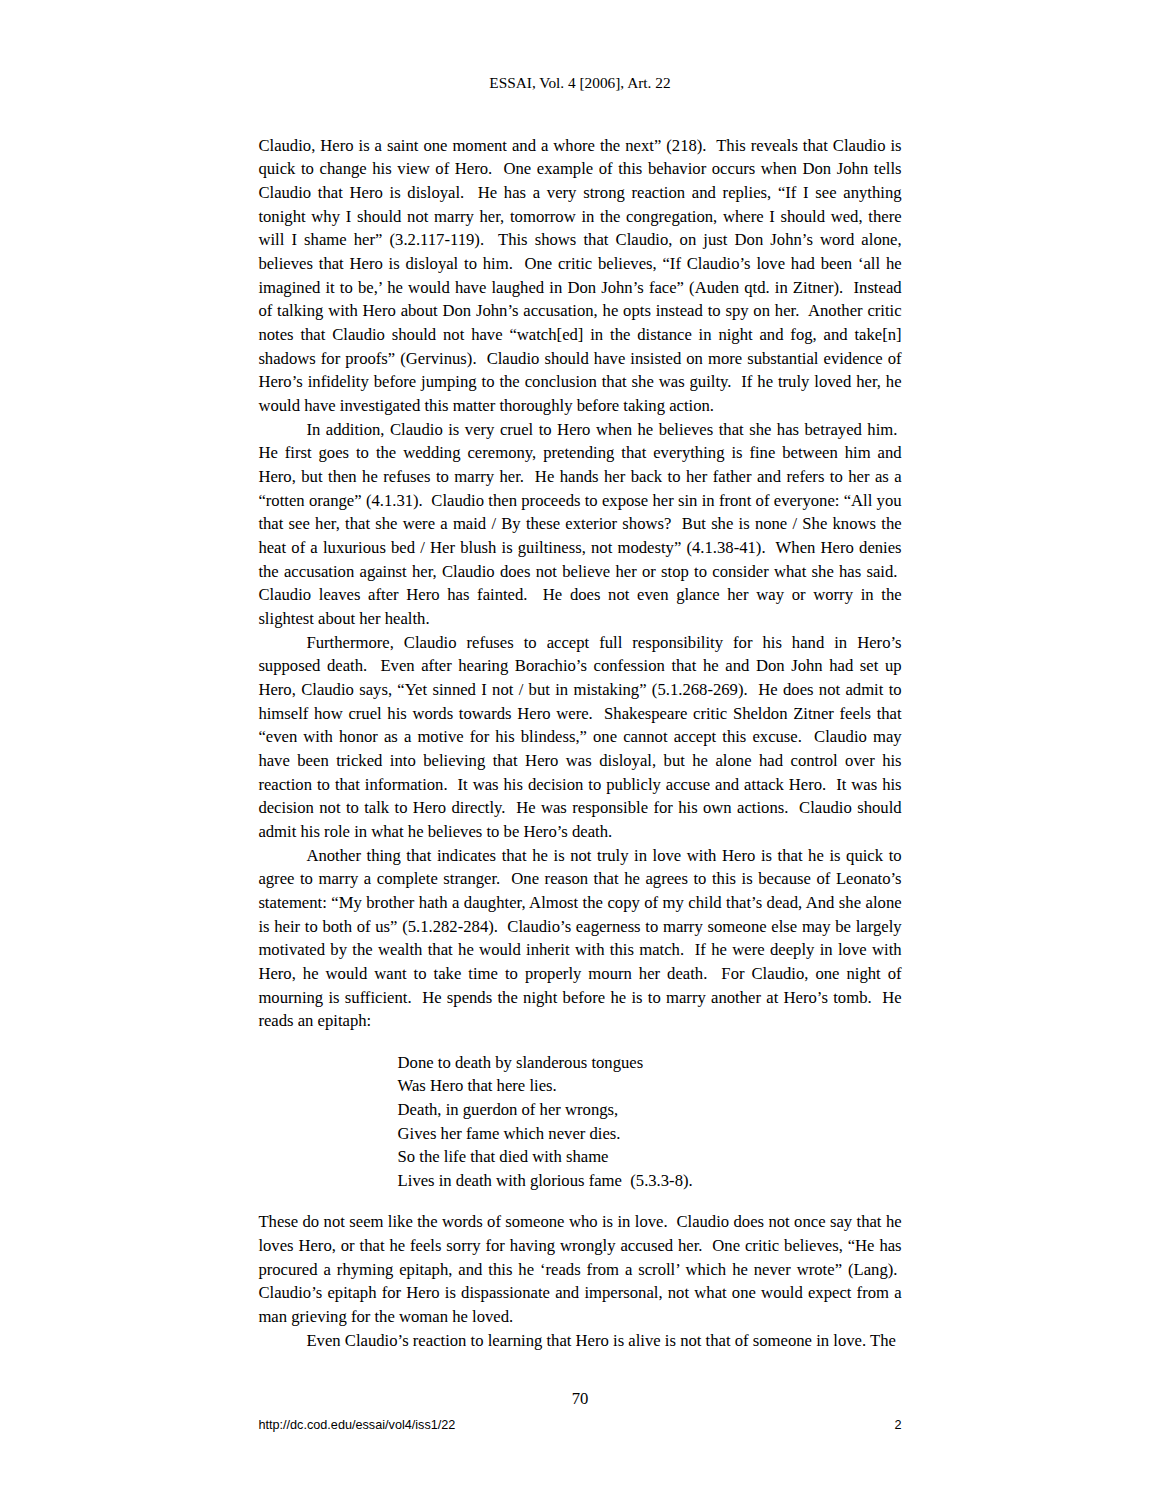ESSAI, Vol. 4 [2006], Art. 22
Claudio, Hero is a saint one moment and a whore the next” (218). This reveals that Claudio is quick to change his view of Hero. One example of this behavior occurs when Don John tells Claudio that Hero is disloyal. He has a very strong reaction and replies, “If I see anything tonight why I should not marry her, tomorrow in the congregation, where I should wed, there will I shame her” (3.2.117-119). This shows that Claudio, on just Don John’s word alone, believes that Hero is disloyal to him. One critic believes, “If Claudio’s love had been ‘all he imagined it to be,’ he would have laughed in Don John’s face” (Auden qtd. in Zitner). Instead of talking with Hero about Don John’s accusation, he opts instead to spy on her. Another critic notes that Claudio should not have “watch[ed] in the distance in night and fog, and take[n] shadows for proofs” (Gervinus). Claudio should have insisted on more substantial evidence of Hero’s infidelity before jumping to the conclusion that she was guilty. If he truly loved her, he would have investigated this matter thoroughly before taking action.
In addition, Claudio is very cruel to Hero when he believes that she has betrayed him. He first goes to the wedding ceremony, pretending that everything is fine between him and Hero, but then he refuses to marry her. He hands her back to her father and refers to her as a “rotten orange” (4.1.31). Claudio then proceeds to expose her sin in front of everyone: “All you that see her, that she were a maid / By these exterior shows? But she is none / She knows the heat of a luxurious bed / Her blush is guiltiness, not modesty” (4.1.38-41). When Hero denies the accusation against her, Claudio does not believe her or stop to consider what she has said. Claudio leaves after Hero has fainted. He does not even glance her way or worry in the slightest about her health.
Furthermore, Claudio refuses to accept full responsibility for his hand in Hero’s supposed death. Even after hearing Borachio’s confession that he and Don John had set up Hero, Claudio says, “Yet sinned I not / but in mistaking” (5.1.268-269). He does not admit to himself how cruel his words towards Hero were. Shakespeare critic Sheldon Zitner feels that “even with honor as a motive for his blindess,” one cannot accept this excuse. Claudio may have been tricked into believing that Hero was disloyal, but he alone had control over his reaction to that information. It was his decision to publicly accuse and attack Hero. It was his decision not to talk to Hero directly. He was responsible for his own actions. Claudio should admit his role in what he believes to be Hero’s death.
Another thing that indicates that he is not truly in love with Hero is that he is quick to agree to marry a complete stranger. One reason that he agrees to this is because of Leonato’s statement: “My brother hath a daughter, Almost the copy of my child that’s dead, And she alone is heir to both of us” (5.1.282-284). Claudio’s eagerness to marry someone else may be largely motivated by the wealth that he would inherit with this match. If he were deeply in love with Hero, he would want to take time to properly mourn her death. For Claudio, one night of mourning is sufficient. He spends the night before he is to marry another at Hero’s tomb. He reads an epitaph:
Done to death by slanderous tongues
Was Hero that here lies.
Death, in guerdon of her wrongs,
Gives her fame which never dies.
So the life that died with shame
Lives in death with glorious fame (5.3.3-8).
These do not seem like the words of someone who is in love. Claudio does not once say that he loves Hero, or that he feels sorry for having wrongly accused her. One critic believes, “He has procured a rhyming epitaph, and this he ‘reads from a scroll’ which he never wrote” (Lang). Claudio’s epitaph for Hero is dispassionate and impersonal, not what one would expect from a man grieving for the woman he loved.
Even Claudio’s reaction to learning that Hero is alive is not that of someone in love. The
70
http://dc.cod.edu/essai/vol4/iss1/22 2